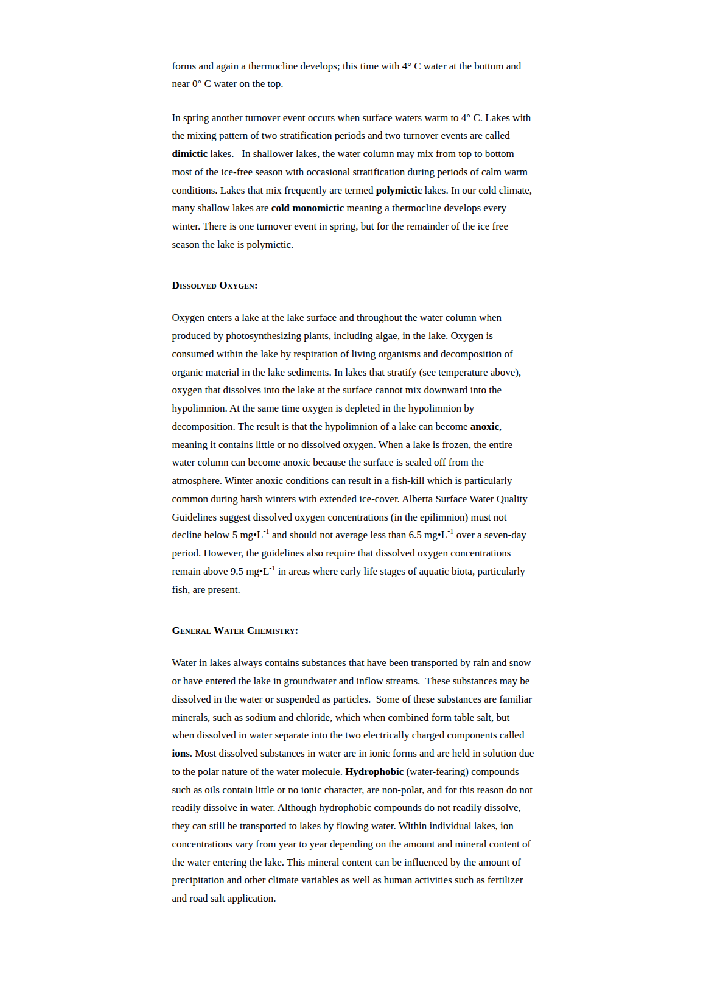forms and again a thermocline develops; this time with 4° C water at the bottom and near 0° C water on the top.
In spring another turnover event occurs when surface waters warm to 4° C. Lakes with the mixing pattern of two stratification periods and two turnover events are called dimictic lakes. In shallower lakes, the water column may mix from top to bottom most of the ice-free season with occasional stratification during periods of calm warm conditions. Lakes that mix frequently are termed polymictic lakes. In our cold climate, many shallow lakes are cold monomictic meaning a thermocline develops every winter. There is one turnover event in spring, but for the remainder of the ice free season the lake is polymictic.
Dissolved Oxygen:
Oxygen enters a lake at the lake surface and throughout the water column when produced by photosynthesizing plants, including algae, in the lake. Oxygen is consumed within the lake by respiration of living organisms and decomposition of organic material in the lake sediments. In lakes that stratify (see temperature above), oxygen that dissolves into the lake at the surface cannot mix downward into the hypolimnion. At the same time oxygen is depleted in the hypolimnion by decomposition. The result is that the hypolimnion of a lake can become anoxic, meaning it contains little or no dissolved oxygen. When a lake is frozen, the entire water column can become anoxic because the surface is sealed off from the atmosphere. Winter anoxic conditions can result in a fish-kill which is particularly common during harsh winters with extended ice-cover. Alberta Surface Water Quality Guidelines suggest dissolved oxygen concentrations (in the epilimnion) must not decline below 5 mg•L-1 and should not average less than 6.5 mg•L-1 over a seven-day period. However, the guidelines also require that dissolved oxygen concentrations remain above 9.5 mg•L-1 in areas where early life stages of aquatic biota, particularly fish, are present.
General Water Chemistry:
Water in lakes always contains substances that have been transported by rain and snow or have entered the lake in groundwater and inflow streams. These substances may be dissolved in the water or suspended as particles. Some of these substances are familiar minerals, such as sodium and chloride, which when combined form table salt, but when dissolved in water separate into the two electrically charged components called ions. Most dissolved substances in water are in ionic forms and are held in solution due to the polar nature of the water molecule. Hydrophobic (water-fearing) compounds such as oils contain little or no ionic character, are non-polar, and for this reason do not readily dissolve in water. Although hydrophobic compounds do not readily dissolve, they can still be transported to lakes by flowing water. Within individual lakes, ion concentrations vary from year to year depending on the amount and mineral content of the water entering the lake. This mineral content can be influenced by the amount of precipitation and other climate variables as well as human activities such as fertilizer and road salt application.